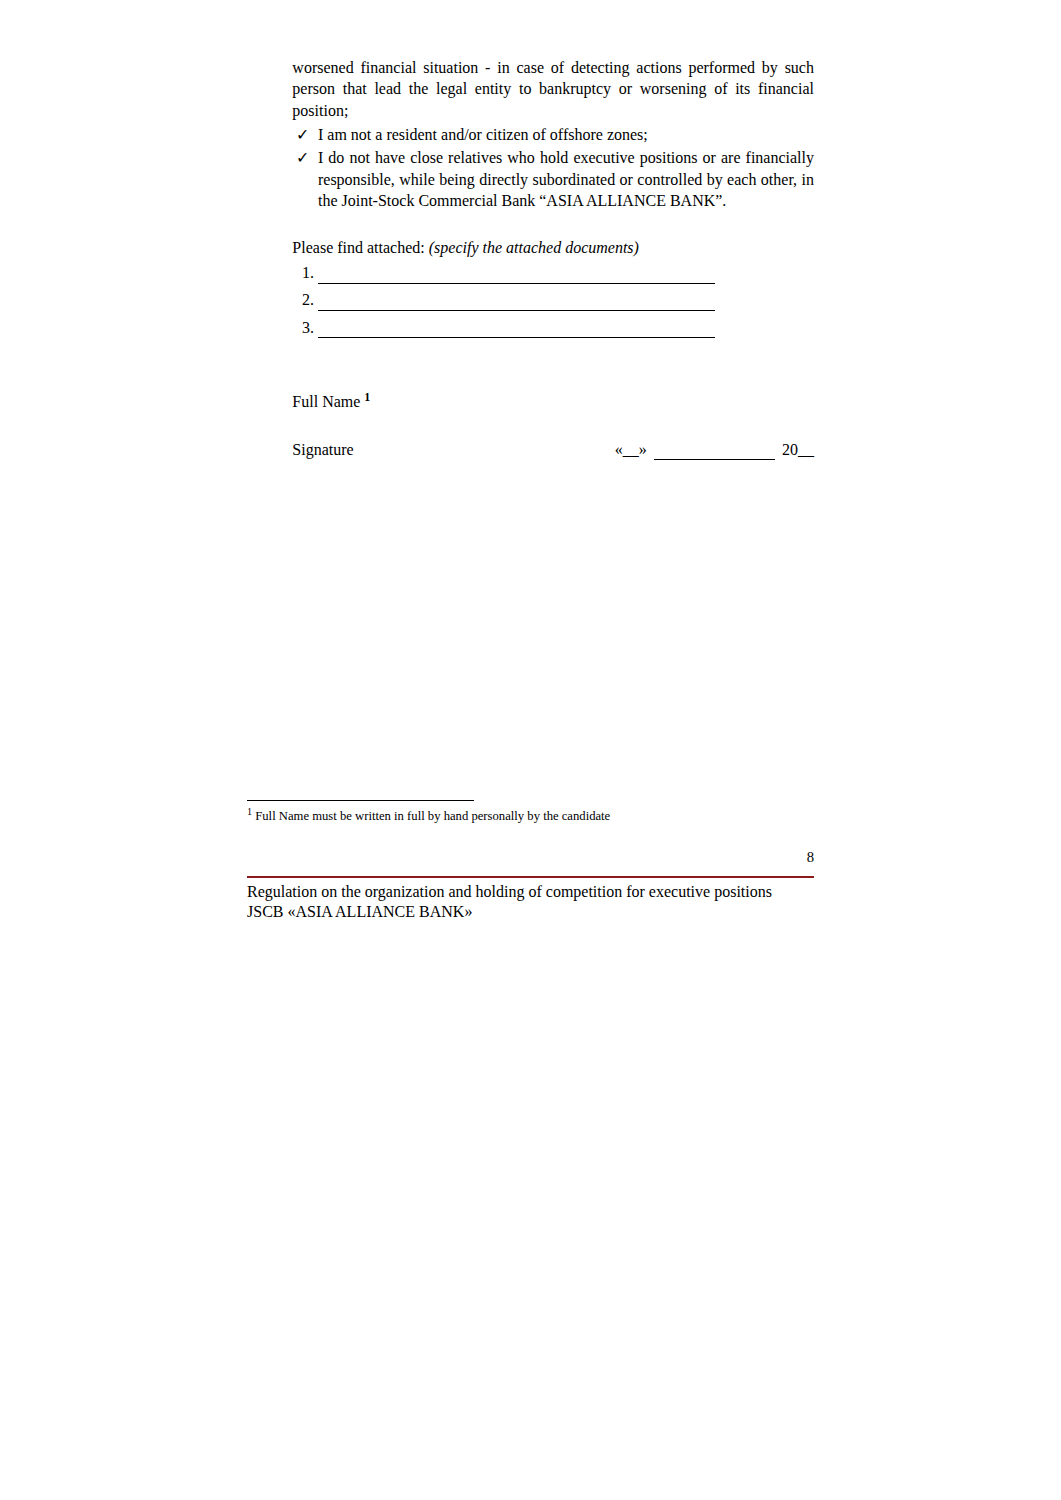worsened financial situation - in case of detecting actions performed by such person that lead the legal entity to bankruptcy or worsening of its financial position;
I am not a resident and/or citizen of offshore zones;
I do not have close relatives who hold executive positions or are financially responsible, while being directly subordinated or controlled by each other, in the Joint-Stock Commercial Bank “ASIA ALLIANCE BANK”.
Please find attached: (specify the attached documents)
Full Name 1
Signature «__» 20__
1 Full Name must be written in full by hand personally by the candidate
8
Regulation on the organization and holding of competition for executive positions
JSCB «ASIA ALLIANCE BANK»